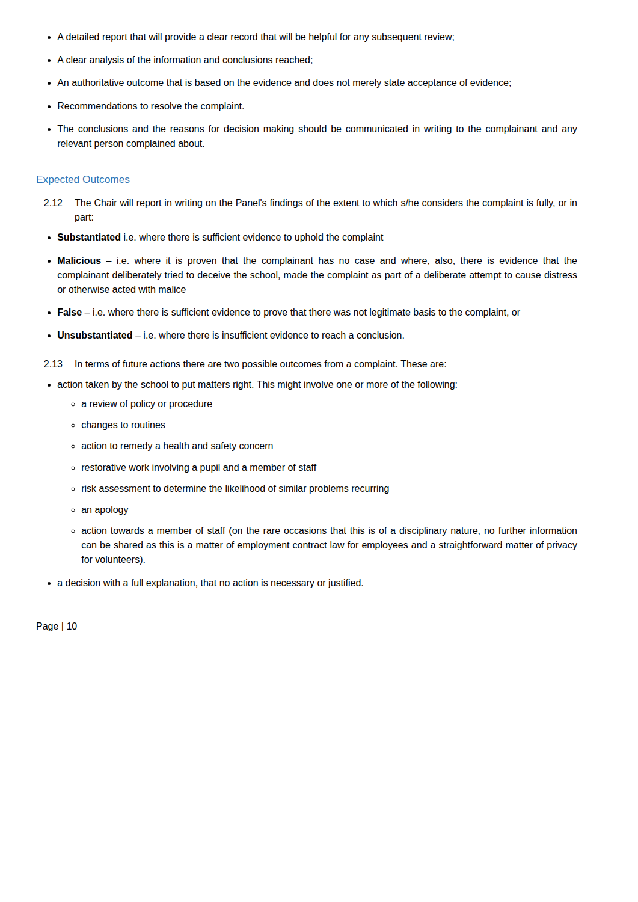A detailed report that will provide a clear record that will be helpful for any subsequent review;
A clear analysis of the information and conclusions reached;
An authoritative outcome that is based on the evidence and does not merely state acceptance of evidence;
Recommendations to resolve the complaint.
The conclusions and the reasons for decision making should be communicated in writing to the complainant and any relevant person complained about.
Expected Outcomes
2.12
The Chair will report in writing on the Panel's findings of the extent to which s/he considers the complaint is fully, or in part:
Substantiated i.e. where there is sufficient evidence to uphold the complaint
Malicious – i.e. where it is proven that the complainant has no case and where, also, there is evidence that the complainant deliberately tried to deceive the school, made the complaint as part of a deliberate attempt to cause distress or otherwise acted with malice
False – i.e. where there is sufficient evidence to prove that there was not legitimate basis to the complaint, or
Unsubstantiated – i.e. where there is insufficient evidence to reach a conclusion.
2.13
In terms of future actions there are two possible outcomes from a complaint. These are:
action taken by the school to put matters right. This might involve one or more of the following:
a review of policy or procedure
changes to routines
action to remedy a health and safety concern
restorative work involving a pupil and a member of staff
risk assessment to determine the likelihood of similar problems recurring
an apology
action towards a member of staff (on the rare occasions that this is of a disciplinary nature, no further information can be shared as this is a matter of employment contract law for employees and a straightforward matter of privacy for volunteers).
a decision with a full explanation, that no action is necessary or justified.
Page | 10